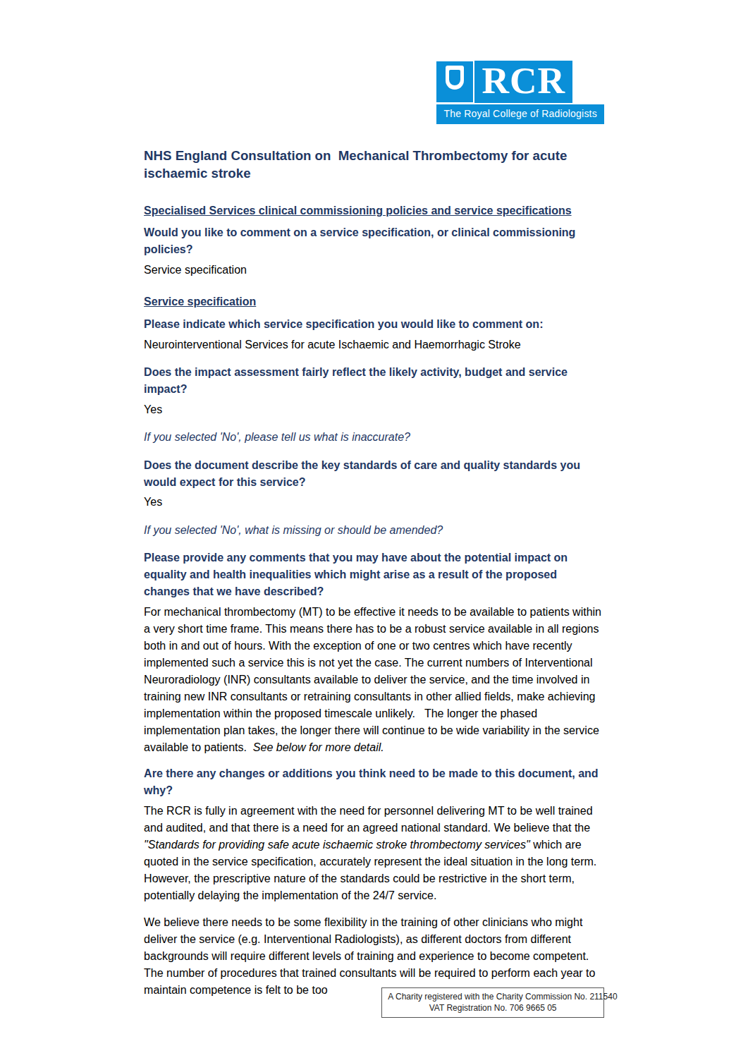RCR
The Royal College of Radiologists
NHS England Consultation on Mechanical Thrombectomy for acute ischaemic stroke
Specialised Services clinical commissioning policies and service specifications
Would you like to comment on a service specification, or clinical commissioning policies?
Service specification
Service specification
Please indicate which service specification you would like to comment on:
Neurointerventional Services for acute Ischaemic and Haemorrhagic Stroke
Does the impact assessment fairly reflect the likely activity, budget and service impact?
Yes
If you selected 'No', please tell us what is inaccurate?
Does the document describe the key standards of care and quality standards you would expect for this service?
Yes
If you selected 'No', what is missing or should be amended?
Please provide any comments that you may have about the potential impact on equality and health inequalities which might arise as a result of the proposed changes that we have described?
For mechanical thrombectomy (MT) to be effective it needs to be available to patients within a very short time frame. This means there has to be a robust service available in all regions both in and out of hours. With the exception of one or two centres which have recently implemented such a service this is not yet the case. The current numbers of Interventional Neuroradiology (INR) consultants available to deliver the service, and the time involved in training new INR consultants or retraining consultants in other allied fields, make achieving implementation within the proposed timescale unlikely. The longer the phased implementation plan takes, the longer there will continue to be wide variability in the service available to patients. See below for more detail.
Are there any changes or additions you think need to be made to this document, and why?
The RCR is fully in agreement with the need for personnel delivering MT to be well trained and audited, and that there is a need for an agreed national standard. We believe that the "Standards for providing safe acute ischaemic stroke thrombectomy services" which are quoted in the service specification, accurately represent the ideal situation in the long term. However, the prescriptive nature of the standards could be restrictive in the short term, potentially delaying the implementation of the 24/7 service.
We believe there needs to be some flexibility in the training of other clinicians who might deliver the service (e.g. Interventional Radiologists), as different doctors from different backgrounds will require different levels of training and experience to become competent. The number of procedures that trained consultants will be required to perform each year to maintain competence is felt to be too
A Charity registered with the Charity Commission No. 211540
VAT Registration No. 706 9665 05